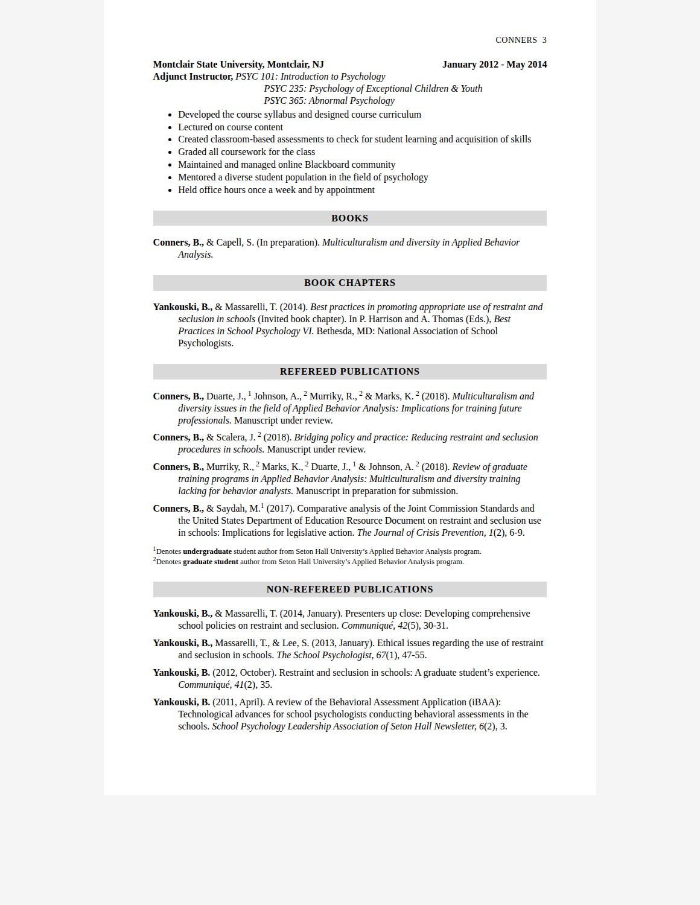CONNERS 3
Montclair State University, Montclair, NJ January 2012 - May 2014
Adjunct Instructor, PSYC 101: Introduction to Psychology
PSYC 235: Psychology of Exceptional Children & Youth
PSYC 365: Abnormal Psychology
Developed the course syllabus and designed course curriculum
Lectured on course content
Created classroom-based assessments to check for student learning and acquisition of skills
Graded all coursework for the class
Maintained and managed online Blackboard community
Mentored a diverse student population in the field of psychology
Held office hours once a week and by appointment
BOOKS
Conners, B., & Capell, S. (In preparation). Multiculturalism and diversity in Applied Behavior Analysis.
BOOK CHAPTERS
Yankouski, B., & Massarelli, T. (2014). Best practices in promoting appropriate use of restraint and seclusion in schools (Invited book chapter). In P. Harrison and A. Thomas (Eds.), Best Practices in School Psychology VI. Bethesda, MD: National Association of School Psychologists.
REFEREED PUBLICATIONS
Conners, B., Duarte, J., 1 Johnson, A., 2 Murriky, R., 2 & Marks, K. 2 (2018). Multiculturalism and diversity issues in the field of Applied Behavior Analysis: Implications for training future professionals. Manuscript under review.
Conners, B., & Scalera, J. 2 (2018). Bridging policy and practice: Reducing restraint and seclusion procedures in schools. Manuscript under review.
Conners, B., Murriky, R., 2 Marks, K., 2 Duarte, J., 1 & Johnson, A. 2 (2018). Review of graduate training programs in Applied Behavior Analysis: Multiculturalism and diversity training lacking for behavior analysts. Manuscript in preparation for submission.
Conners, B., & Saydah, M.1 (2017). Comparative analysis of the Joint Commission Standards and the United States Department of Education Resource Document on restraint and seclusion use in schools: Implications for legislative action. The Journal of Crisis Prevention, 1(2), 6-9.
1Denotes undergraduate student author from Seton Hall University’s Applied Behavior Analysis program.
2Denotes graduate student author from Seton Hall University’s Applied Behavior Analysis program.
NON-REFEREED PUBLICATIONS
Yankouski, B., & Massarelli, T. (2014, January). Presenters up close: Developing comprehensive school policies on restraint and seclusion. Communiqué, 42(5), 30-31.
Yankouski, B., Massarelli, T., & Lee, S. (2013, January). Ethical issues regarding the use of restraint and seclusion in schools. The School Psychologist, 67(1), 47-55.
Yankouski, B. (2012, October). Restraint and seclusion in schools: A graduate student’s experience. Communiqué, 41(2), 35.
Yankouski, B. (2011, April). A review of the Behavioral Assessment Application (iBAA): Technological advances for school psychologists conducting behavioral assessments in the schools. School Psychology Leadership Association of Seton Hall Newsletter, 6(2), 3.